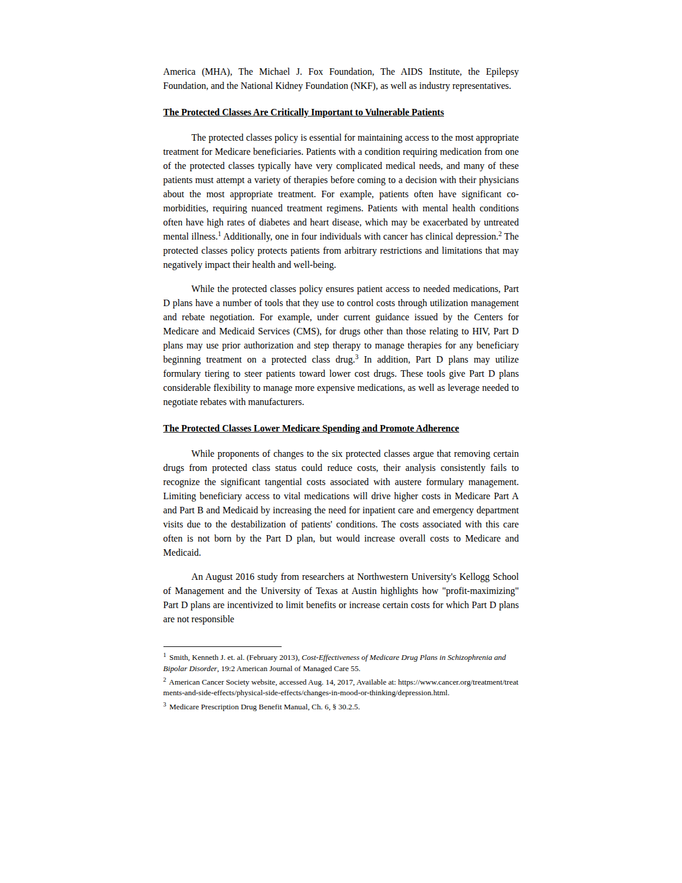America (MHA), The Michael J. Fox Foundation, The AIDS Institute, the Epilepsy Foundation, and the National Kidney Foundation (NKF), as well as industry representatives.
The Protected Classes Are Critically Important to Vulnerable Patients
The protected classes policy is essential for maintaining access to the most appropriate treatment for Medicare beneficiaries. Patients with a condition requiring medication from one of the protected classes typically have very complicated medical needs, and many of these patients must attempt a variety of therapies before coming to a decision with their physicians about the most appropriate treatment. For example, patients often have significant co-morbidities, requiring nuanced treatment regimens. Patients with mental health conditions often have high rates of diabetes and heart disease, which may be exacerbated by untreated mental illness.1 Additionally, one in four individuals with cancer has clinical depression.2 The protected classes policy protects patients from arbitrary restrictions and limitations that may negatively impact their health and well-being.
While the protected classes policy ensures patient access to needed medications, Part D plans have a number of tools that they use to control costs through utilization management and rebate negotiation. For example, under current guidance issued by the Centers for Medicare and Medicaid Services (CMS), for drugs other than those relating to HIV, Part D plans may use prior authorization and step therapy to manage therapies for any beneficiary beginning treatment on a protected class drug.3 In addition, Part D plans may utilize formulary tiering to steer patients toward lower cost drugs. These tools give Part D plans considerable flexibility to manage more expensive medications, as well as leverage needed to negotiate rebates with manufacturers.
The Protected Classes Lower Medicare Spending and Promote Adherence
While proponents of changes to the six protected classes argue that removing certain drugs from protected class status could reduce costs, their analysis consistently fails to recognize the significant tangential costs associated with austere formulary management. Limiting beneficiary access to vital medications will drive higher costs in Medicare Part A and Part B and Medicaid by increasing the need for inpatient care and emergency department visits due to the destabilization of patients' conditions. The costs associated with this care often is not born by the Part D plan, but would increase overall costs to Medicare and Medicaid.
An August 2016 study from researchers at Northwestern University's Kellogg School of Management and the University of Texas at Austin highlights how "profit-maximizing" Part D plans are incentivized to limit benefits or increase certain costs for which Part D plans are not responsible
1 Smith, Kenneth J. et. al. (February 2013), Cost-Effectiveness of Medicare Drug Plans in Schizophrenia and Bipolar Disorder, 19:2 American Journal of Managed Care 55.
2 American Cancer Society website, accessed Aug. 14, 2017, Available at: https://www.cancer.org/treatment/treatments-and-side-effects/physical-side-effects/changes-in-mood-or-thinking/depression.html.
3 Medicare Prescription Drug Benefit Manual, Ch. 6, § 30.2.5.